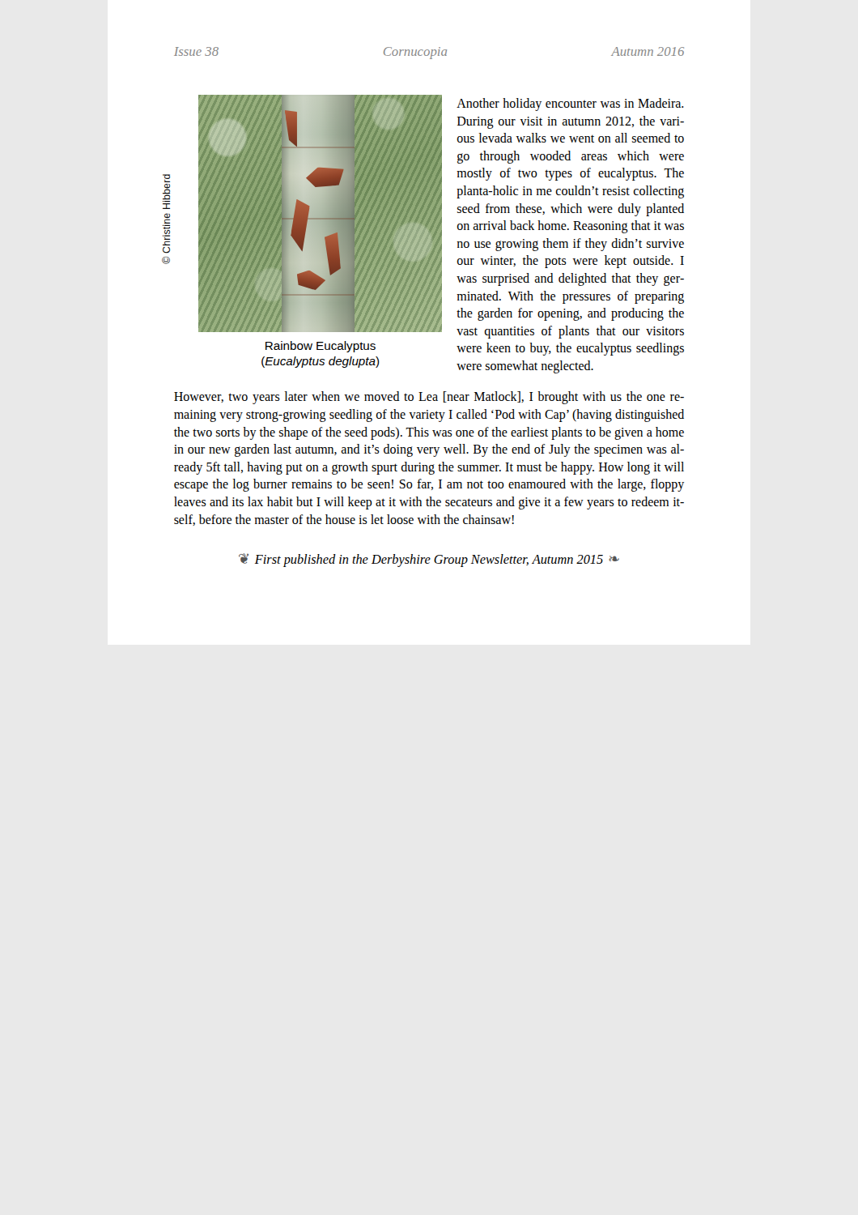Issue 38 Cornucopia Autumn 2016
© Christine Hibberd
Rainbow Eucalyptus
(Eucalyptus deglupta)
Another holiday encounter was in Madeira. During our visit in autumn 2012, the various levada walks we went on all seemed to go through wooded areas which were mostly of two types of eucalyptus. The planta-holic in me couldn’t resist collecting seed from these, which were duly planted on arrival back home. Reasoning that it was no use growing them if they didn’t survive our winter, the pots were kept outside. I was surprised and delighted that they germinated. With the pressures of preparing the garden for opening, and producing the vast quantities of plants that our visitors were keen to buy, the eucalyptus seedlings were somewhat neglected.
However, two years later when we moved to Lea [near Matlock], I brought with us the one remaining very strong-growing seedling of the variety I called ‘Pod with Cap’ (having distinguished the two sorts by the shape of the seed pods). This was one of the earliest plants to be given a home in our new garden last autumn, and it’s doing very well. By the end of July the specimen was already 5ft tall, having put on a growth spurt during the summer. It must be happy. How long it will escape the log burner remains to be seen! So far, I am not too enamoured with the large, floppy leaves and its lax habit but I will keep at it with the secateurs and give it a few years to redeem itself, before the master of the house is let loose with the chainsaw!
❦First published in the Derbyshire Group Newsletter, Autumn 2015❧